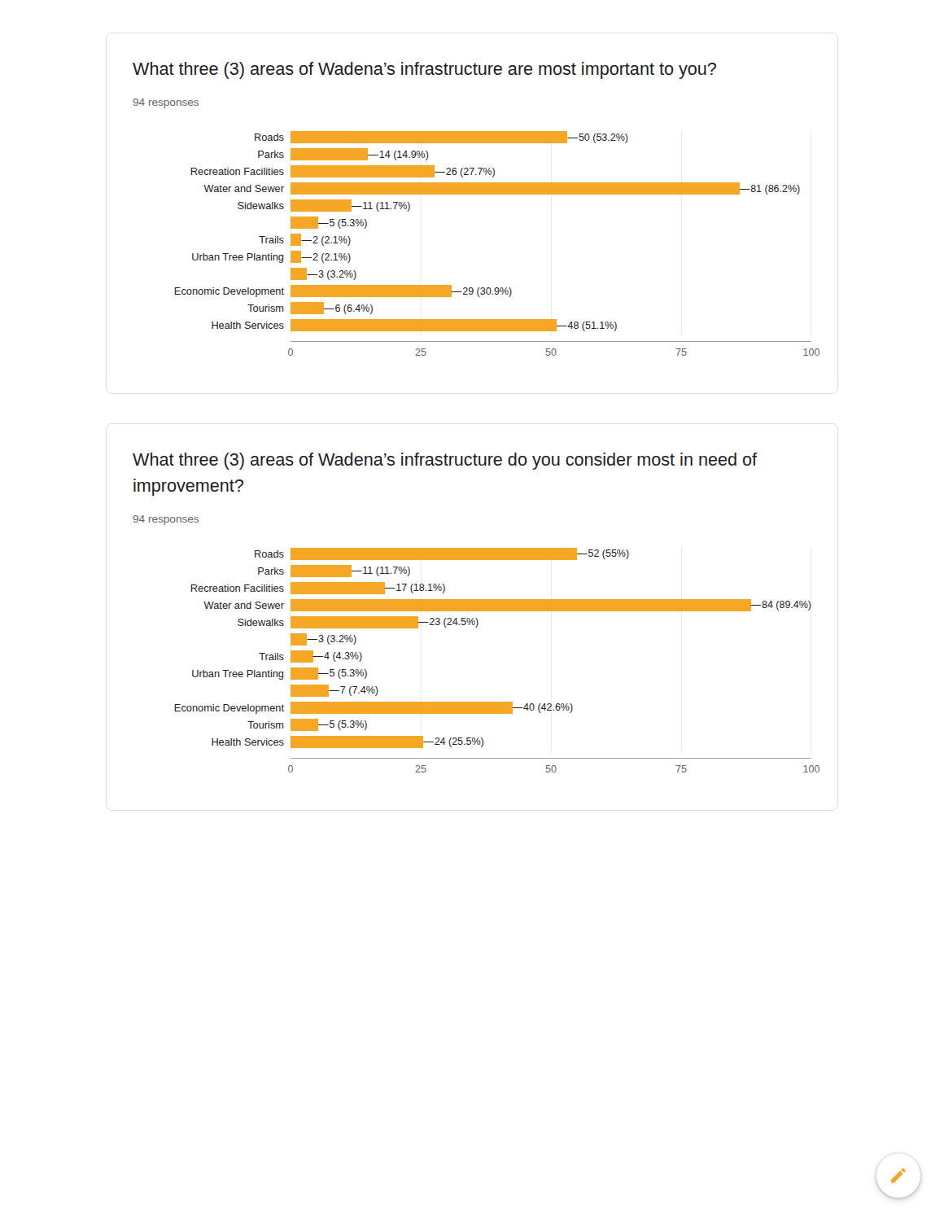What three (3) areas of Wadena’s infrastructure are most important to you?
94 responses
Roads
50 (53.2%)
Parks
14 (14.9%)
Recreation Facilities
26 (27.7%)
Water and Sewer
81 (86.2%)
Sidewalks
11 (11.7%)
5 (5.3%)
Trails
2 (2.1%)
Urban Tree Planting
2 (2.1%)
3 (3.2%)
Economic Development
29 (30.9%)
Tourism
6 (6.4%)
Health Services
48 (51.1%)
0255075100
What three (3) areas of Wadena’s infrastructure do you consider most in need of improvement?
94 responses
Roads
52 (55%)
Parks
11 (11.7%)
Recreation Facilities
17 (18.1%)
Water and Sewer
84 (89.4%)
Sidewalks
23 (24.5%)
3 (3.2%)
Trails
4 (4.3%)
Urban Tree Planting
5 (5.3%)
7 (7.4%)
Economic Development
40 (42.6%)
Tourism
5 (5.3%)
Health Services
24 (25.5%)
0255075100